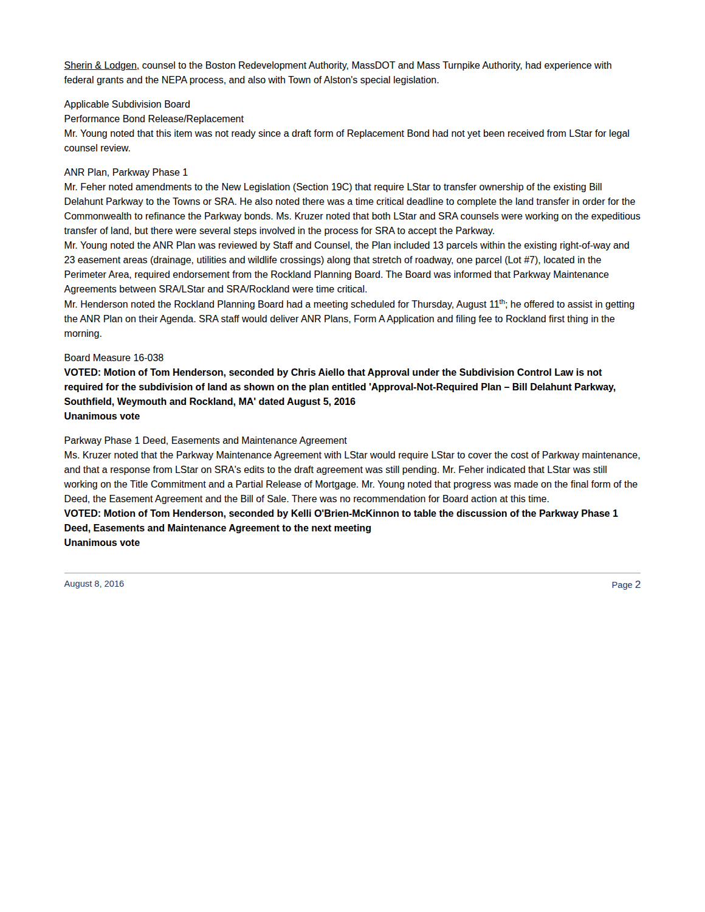Sherin & Lodgen, counsel to the Boston Redevelopment Authority, MassDOT and Mass Turnpike Authority, had experience with federal grants and the NEPA process, and also with Town of Alston's special legislation.
Applicable Subdivision Board
Performance Bond Release/Replacement
Mr. Young noted that this item was not ready since a draft form of Replacement Bond had not yet been received from LStar for legal counsel review.
ANR Plan, Parkway Phase 1
Mr. Feher noted amendments to the New Legislation (Section 19C) that require LStar to transfer ownership of the existing Bill Delahunt Parkway to the Towns or SRA. He also noted there was a time critical deadline to complete the land transfer in order for the Commonwealth to refinance the Parkway bonds. Ms. Kruzer noted that both LStar and SRA counsels were working on the expeditious transfer of land, but there were several steps involved in the process for SRA to accept the Parkway.
Mr. Young noted the ANR Plan was reviewed by Staff and Counsel, the Plan included 13 parcels within the existing right-of-way and 23 easement areas (drainage, utilities and wildlife crossings) along that stretch of roadway, one parcel (Lot #7), located in the Perimeter Area, required endorsement from the Rockland Planning Board. The Board was informed that Parkway Maintenance Agreements between SRA/LStar and SRA/Rockland were time critical.
Mr. Henderson noted the Rockland Planning Board had a meeting scheduled for Thursday, August 11th; he offered to assist in getting the ANR Plan on their Agenda. SRA staff would deliver ANR Plans, Form A Application and filing fee to Rockland first thing in the morning.
Board Measure 16-038
VOTED: Motion of Tom Henderson, seconded by Chris Aiello that Approval under the Subdivision Control Law is not required for the subdivision of land as shown on the plan entitled 'Approval-Not-Required Plan – Bill Delahunt Parkway, Southfield, Weymouth and Rockland, MA' dated August 5, 2016
Unanimous vote
Parkway Phase 1 Deed, Easements and Maintenance Agreement
Ms. Kruzer noted that the Parkway Maintenance Agreement with LStar would require LStar to cover the cost of Parkway maintenance, and that a response from LStar on SRA's edits to the draft agreement was still pending. Mr. Feher indicated that LStar was still working on the Title Commitment and a Partial Release of Mortgage. Mr. Young noted that progress was made on the final form of the Deed, the Easement Agreement and the Bill of Sale. There was no recommendation for Board action at this time.
VOTED: Motion of Tom Henderson, seconded by Kelli O'Brien-McKinnon to table the discussion of the Parkway Phase 1 Deed, Easements and Maintenance Agreement to the next meeting
Unanimous vote
August 8, 2016 Page 2